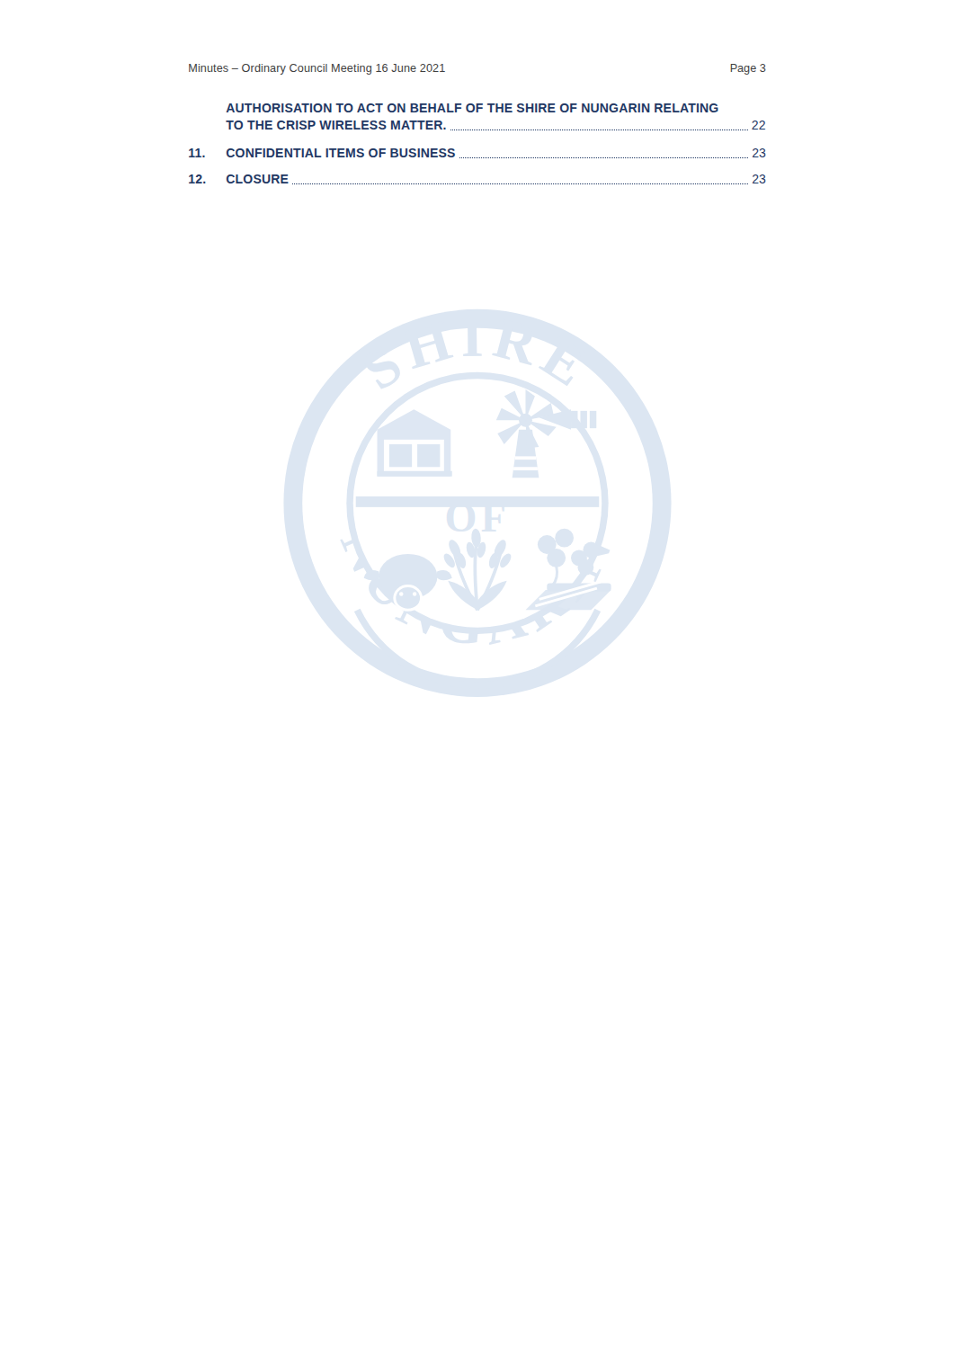Minutes – Ordinary Council Meeting 16 June 2021
Page 3
AUTHORISATION TO ACT ON BEHALF OF THE SHIRE OF NUNGARIN RELATING TO THE CRISP WIRELESS MATTER. 22
11. CONFIDENTIAL ITEMS OF BUSINESS 23
12. CLOSURE 23
SHIRE NUNGARIN OF